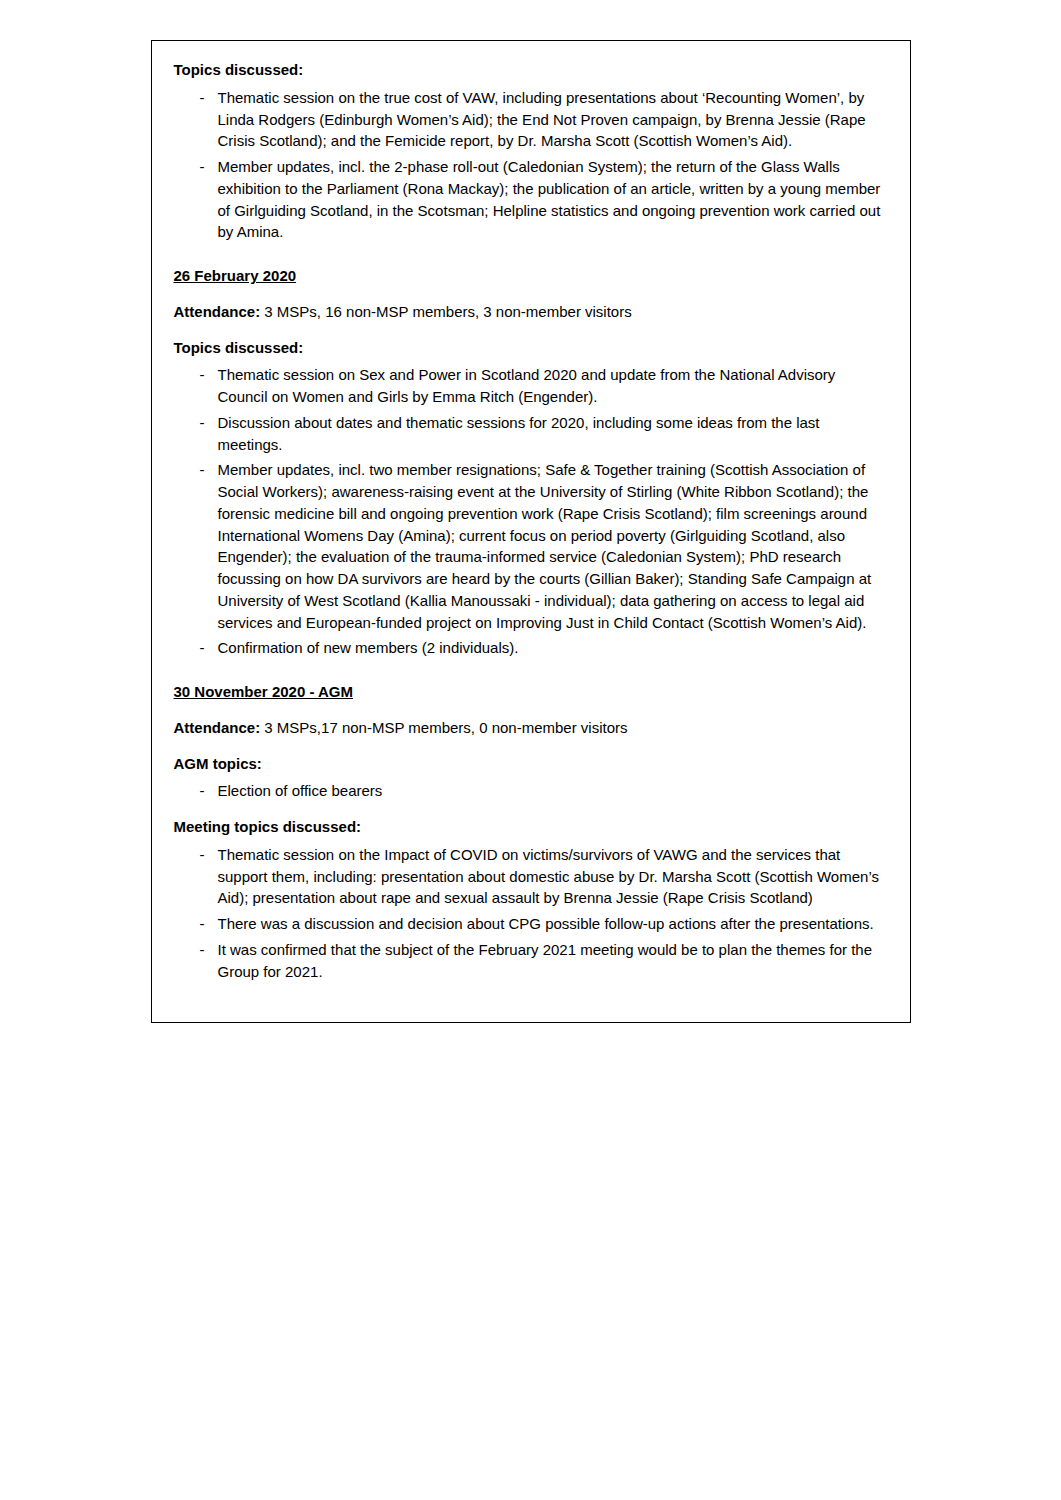Topics discussed:
Thematic session on the true cost of VAW, including presentations about ‘Recounting Women’, by Linda Rodgers (Edinburgh Women’s Aid); the End Not Proven campaign, by Brenna Jessie (Rape Crisis Scotland); and the Femicide report, by Dr. Marsha Scott (Scottish Women’s Aid).
Member updates, incl. the 2-phase roll-out (Caledonian System); the return of the Glass Walls exhibition to the Parliament (Rona Mackay); the publication of an article, written by a young member of Girlguiding Scotland, in the Scotsman; Helpline statistics and ongoing prevention work carried out by Amina.
26 February 2020
Attendance: 3 MSPs, 16 non-MSP members, 3 non-member visitors
Topics discussed:
Thematic session on Sex and Power in Scotland 2020 and update from the National Advisory Council on Women and Girls by Emma Ritch (Engender).
Discussion about dates and thematic sessions for 2020, including some ideas from the last meetings.
Member updates, incl. two member resignations; Safe & Together training (Scottish Association of Social Workers); awareness-raising event at the University of Stirling (White Ribbon Scotland); the forensic medicine bill and ongoing prevention work (Rape Crisis Scotland); film screenings around International Womens Day (Amina); current focus on period poverty (Girlguiding Scotland, also Engender); the evaluation of the trauma-informed service (Caledonian System); PhD research focussing on how DA survivors are heard by the courts (Gillian Baker); Standing Safe Campaign at University of West Scotland (Kallia Manoussaki - individual); data gathering on access to legal aid services and European-funded project on Improving Just in Child Contact (Scottish Women’s Aid).
Confirmation of new members (2 individuals).
30 November 2020 - AGM
Attendance: 3 MSPs,17 non-MSP members, 0 non-member visitors
AGM topics:
Election of office bearers
Meeting topics discussed:
Thematic session on the Impact of COVID on victims/survivors of VAWG and the services that support them, including: presentation about domestic abuse by Dr. Marsha Scott (Scottish Women’s Aid); presentation about rape and sexual assault by Brenna Jessie (Rape Crisis Scotland)
There was a discussion and decision about CPG possible follow-up actions after the presentations.
It was confirmed that the subject of the February 2021 meeting would be to plan the themes for the Group for 2021.